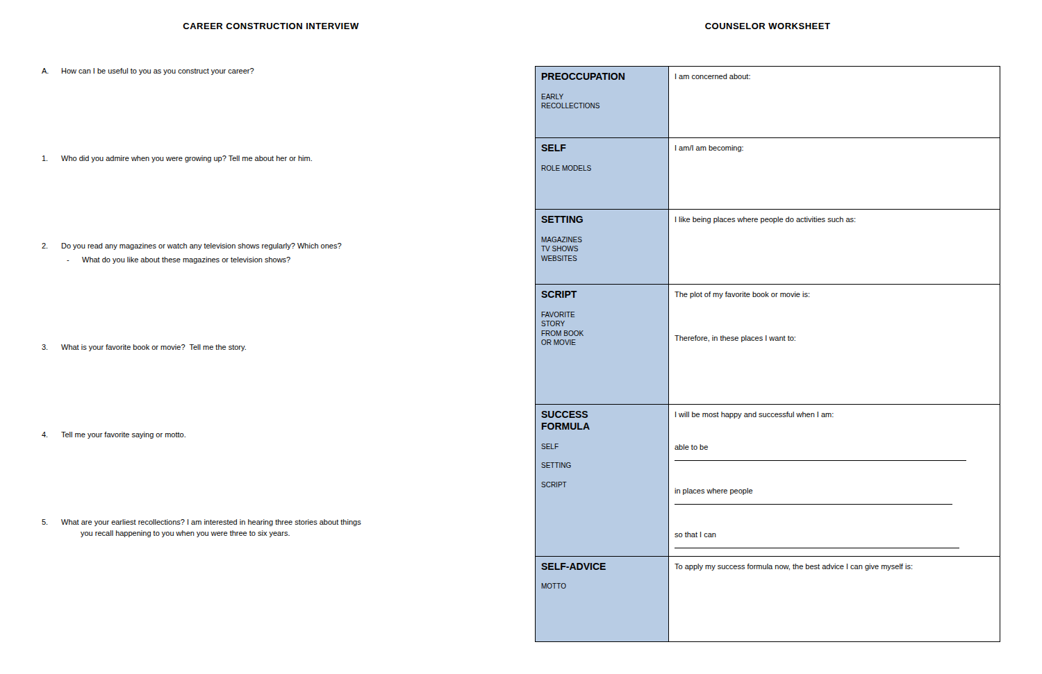CAREER CONSTRUCTION INTERVIEW
A. How can I be useful to you as you construct your career?
1. Who did you admire when you were growing up? Tell me about her or him.
2. Do you read any magazines or watch any television shows regularly? Which ones?
-What do you like about these magazines or television shows?
3. What is your favorite book or movie? Tell me the story.
4. Tell me your favorite saying or motto.
5. What are your earliest recollections? I am interested in hearing three stories about things you recall happening to you when you were three to six years.
COUNSELOR WORKSHEET
| PREOCCUPATION EARLY RECOLLECTIONS | I am concerned about: |
| SELF ROLE MODELS | I am/I am becoming: |
| SETTING MAGAZINES TV SHOWS WEBSITES | I like being places where people do activities such as: |
| SCRIPT FAVORITE STORY FROM BOOK OR MOVIE | The plot of my favorite book or movie is: Therefore, in these places I want to: |
| SUCCESS FORMULA SELF SETTING SCRIPT | I will be most happy and successful when I am: able to be in places where people so that I can |
| SELF-ADVICE MOTTO | To apply my success formula now, the best advice I can give myself is: |